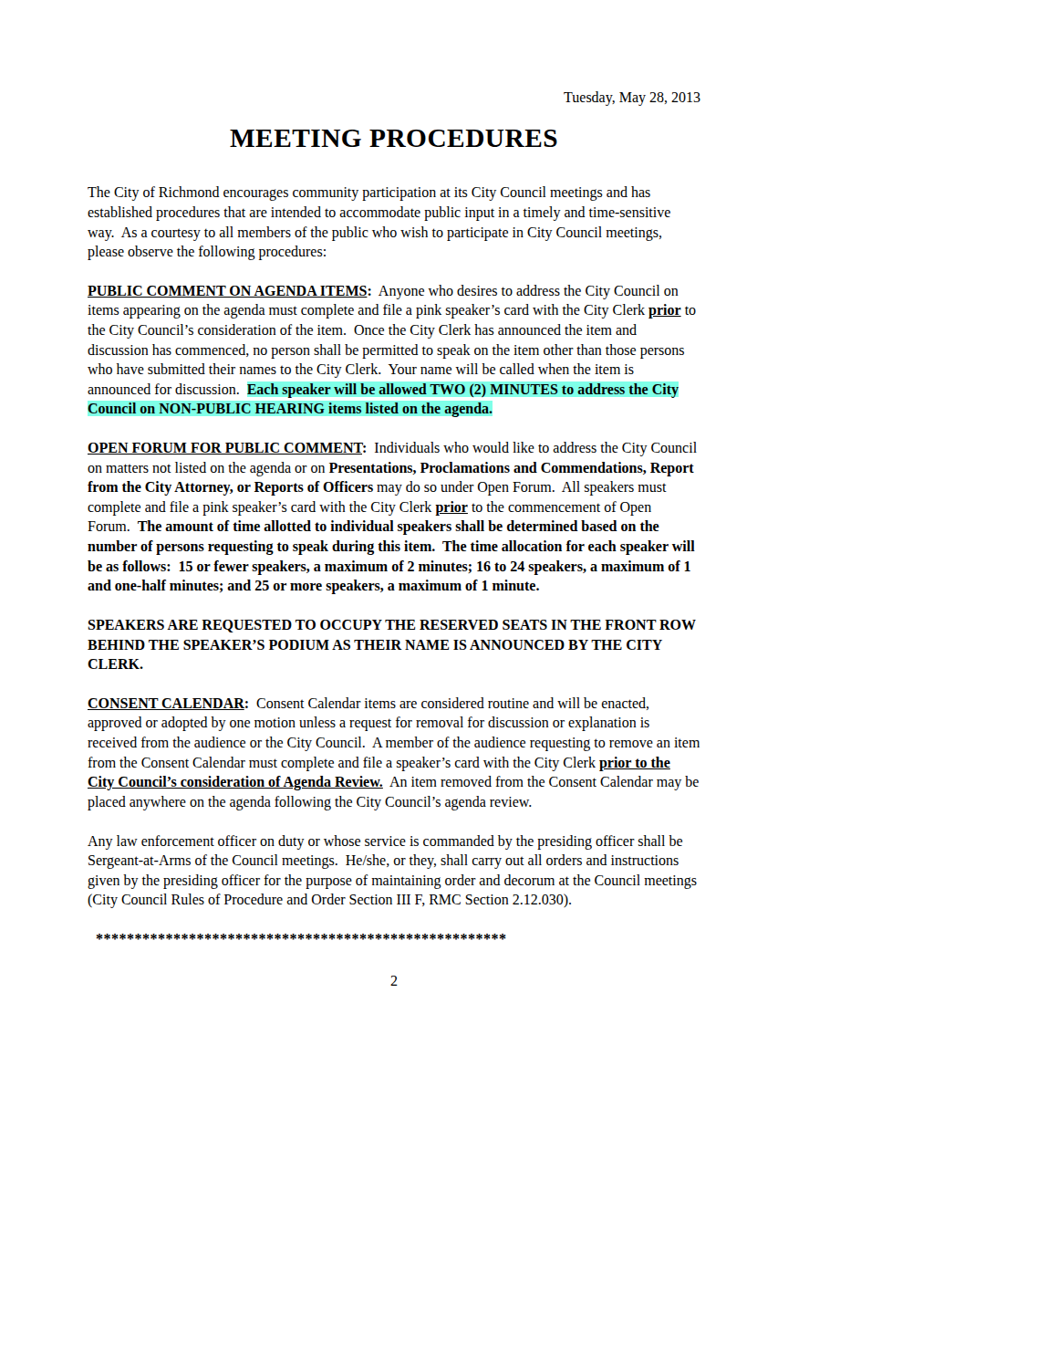Tuesday, May 28, 2013
MEETING PROCEDURES
The City of Richmond encourages community participation at its City Council meetings and has established procedures that are intended to accommodate public input in a timely and time-sensitive way. As a courtesy to all members of the public who wish to participate in City Council meetings, please observe the following procedures:
PUBLIC COMMENT ON AGENDA ITEMS: Anyone who desires to address the City Council on items appearing on the agenda must complete and file a pink speaker’s card with the City Clerk prior to the City Council’s consideration of the item. Once the City Clerk has announced the item and discussion has commenced, no person shall be permitted to speak on the item other than those persons who have submitted their names to the City Clerk. Your name will be called when the item is announced for discussion. Each speaker will be allowed TWO (2) MINUTES to address the City Council on NON-PUBLIC HEARING items listed on the agenda.
OPEN FORUM FOR PUBLIC COMMENT: Individuals who would like to address the City Council on matters not listed on the agenda or on Presentations, Proclamations and Commendations, Report from the City Attorney, or Reports of Officers may do so under Open Forum. All speakers must complete and file a pink speaker’s card with the City Clerk prior to the commencement of Open Forum. The amount of time allotted to individual speakers shall be determined based on the number of persons requesting to speak during this item. The time allocation for each speaker will be as follows: 15 or fewer speakers, a maximum of 2 minutes; 16 to 24 speakers, a maximum of 1 and one-half minutes; and 25 or more speakers, a maximum of 1 minute.
SPEAKERS ARE REQUESTED TO OCCUPY THE RESERVED SEATS IN THE FRONT ROW BEHIND THE SPEAKER’S PODIUM AS THEIR NAME IS ANNOUNCED BY THE CITY CLERK.
CONSENT CALENDAR: Consent Calendar items are considered routine and will be enacted, approved or adopted by one motion unless a request for removal for discussion or explanation is received from the audience or the City Council. A member of the audience requesting to remove an item from the Consent Calendar must complete and file a speaker’s card with the City Clerk prior to the City Council’s consideration of Agenda Review. An item removed from the Consent Calendar may be placed anywhere on the agenda following the City Council’s agenda review.
Any law enforcement officer on duty or whose service is commanded by the presiding officer shall be Sergeant-at-Arms of the Council meetings. He/she, or they, shall carry out all orders and instructions given by the presiding officer for the purpose of maintaining order and decorum at the Council meetings (City Council Rules of Procedure and Order Section III F, RMC Section 2.12.030).
*****************************************************
2